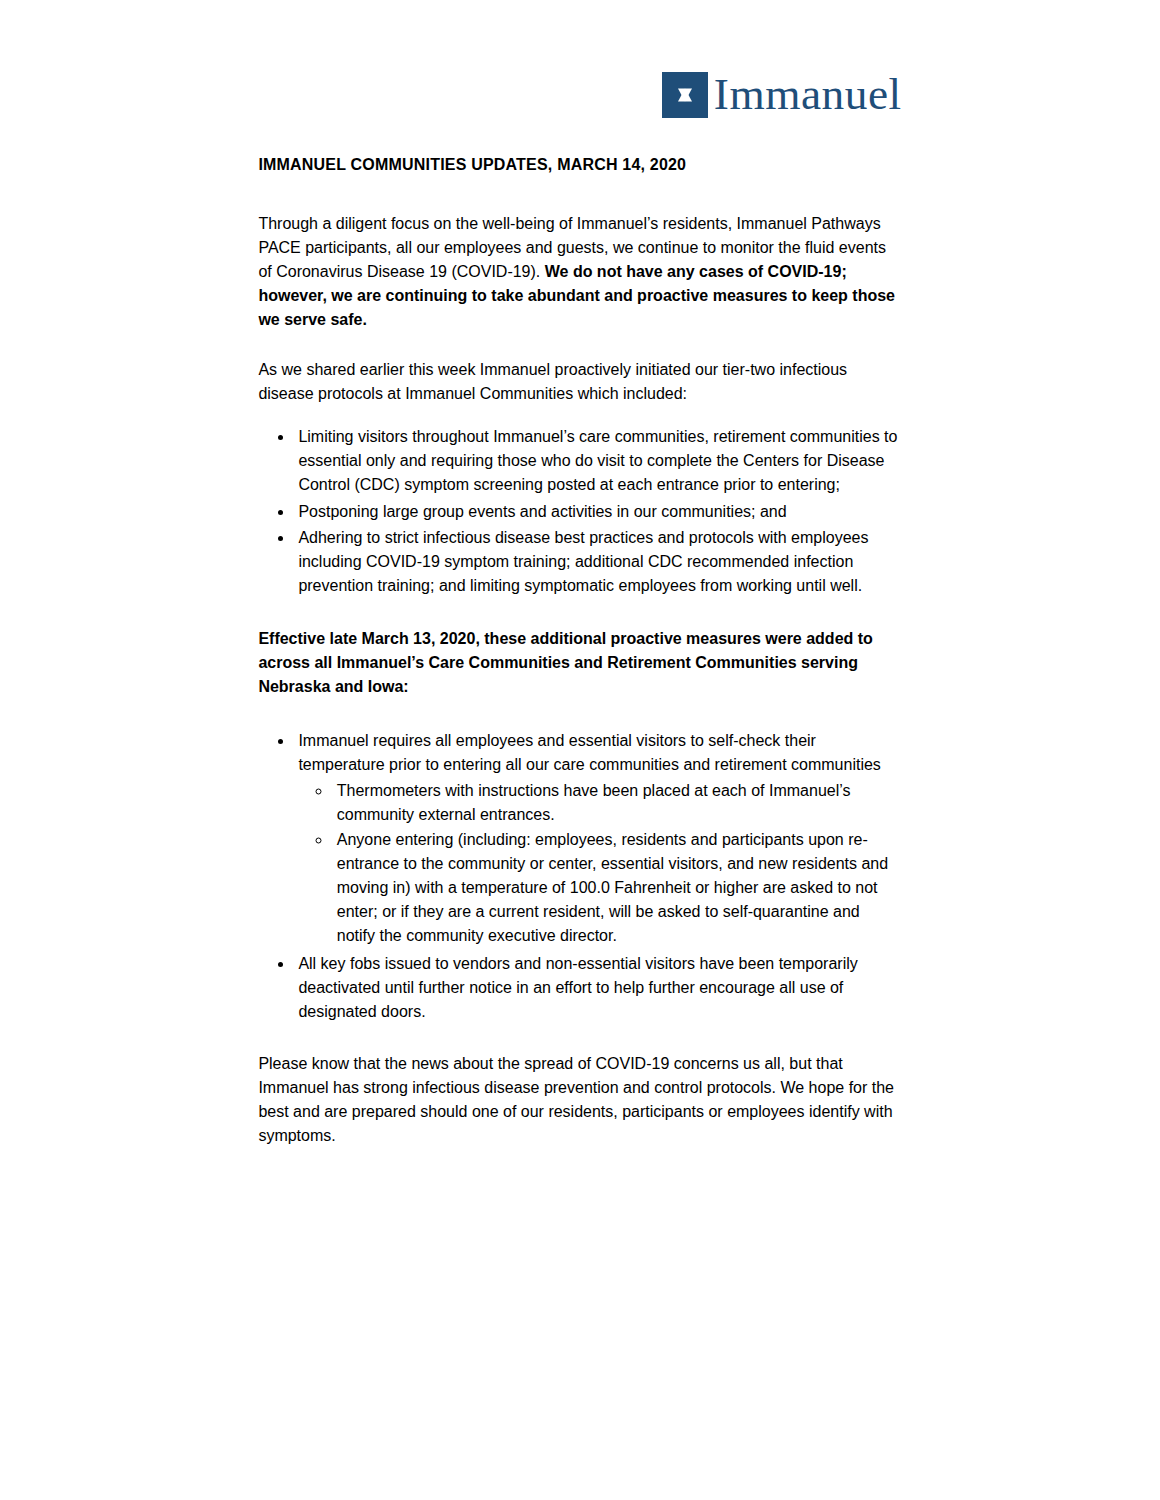Immanuel
IMMANUEL COMMUNITIES UPDATES, MARCH 14, 2020
Through a diligent focus on the well-being of Immanuel’s residents, Immanuel Pathways PACE participants, all our employees and guests, we continue to monitor the fluid events of Coronavirus Disease 19 (COVID-19). We do not have any cases of COVID-19; however, we are continuing to take abundant and proactive measures to keep those we serve safe.
As we shared earlier this week Immanuel proactively initiated our tier-two infectious disease protocols at Immanuel Communities which included:
Limiting visitors throughout Immanuel’s care communities, retirement communities to essential only and requiring those who do visit to complete the Centers for Disease Control (CDC) symptom screening posted at each entrance prior to entering;
Postponing large group events and activities in our communities; and
Adhering to strict infectious disease best practices and protocols with employees including COVID-19 symptom training; additional CDC recommended infection prevention training; and limiting symptomatic employees from working until well.
Effective late March 13, 2020, these additional proactive measures were added to across all Immanuel’s Care Communities and Retirement Communities serving Nebraska and Iowa:
Immanuel requires all employees and essential visitors to self-check their temperature prior to entering all our care communities and retirement communities
Thermometers with instructions have been placed at each of Immanuel’s community external entrances.
Anyone entering (including: employees, residents and participants upon re-entrance to the community or center, essential visitors, and new residents and moving in) with a temperature of 100.0 Fahrenheit or higher are asked to not enter; or if they are a current resident, will be asked to self-quarantine and notify the community executive director.
All key fobs issued to vendors and non-essential visitors have been temporarily deactivated until further notice in an effort to help further encourage all use of designated doors.
Please know that the news about the spread of COVID-19 concerns us all, but that Immanuel has strong infectious disease prevention and control protocols. We hope for the best and are prepared should one of our residents, participants or employees identify with symptoms.